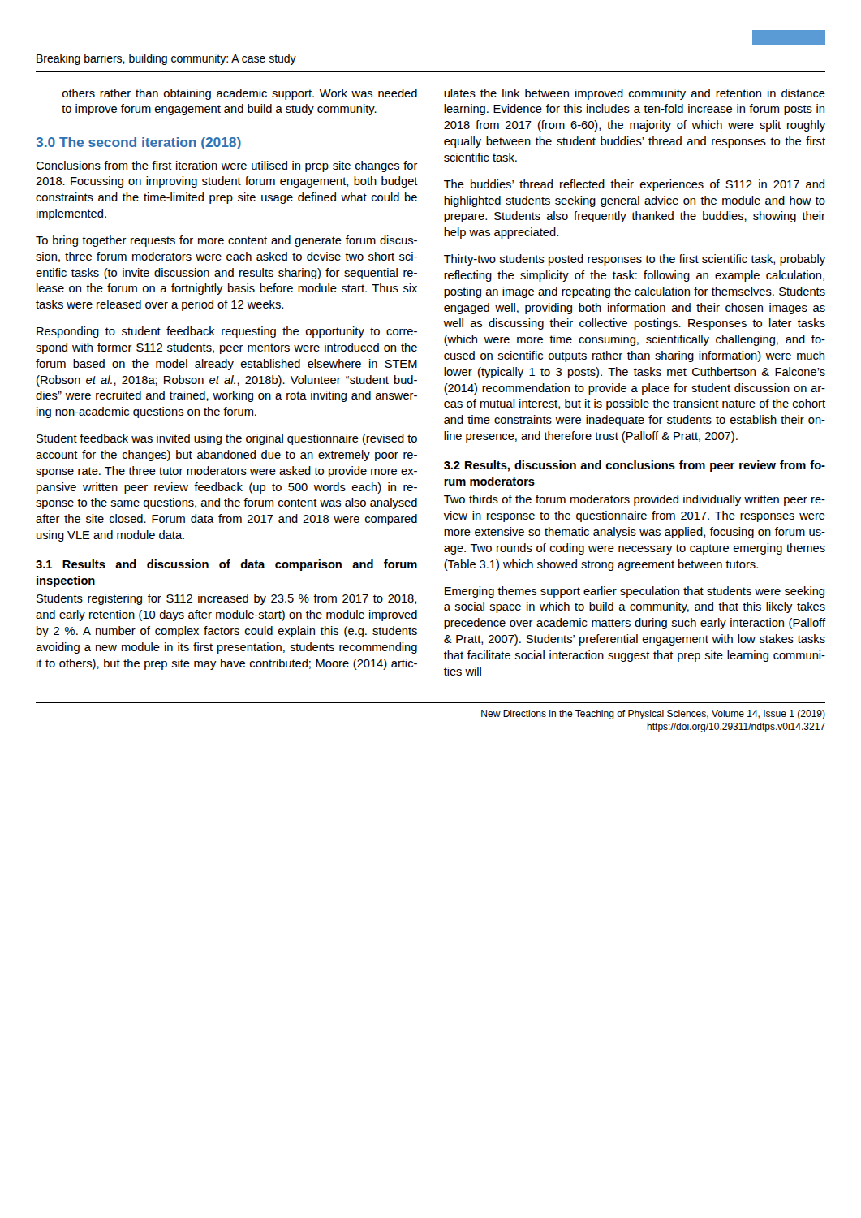Breaking barriers, building community: A case study
others rather than obtaining academic support. Work was needed to improve forum engagement and build a study community.
3.0 The second iteration (2018)
Conclusions from the first iteration were utilised in prep site changes for 2018. Focussing on improving student forum engagement, both budget constraints and the time-limited prep site usage defined what could be implemented.
To bring together requests for more content and generate forum discussion, three forum moderators were each asked to devise two short scientific tasks (to invite discussion and results sharing) for sequential release on the forum on a fortnightly basis before module start. Thus six tasks were released over a period of 12 weeks.
Responding to student feedback requesting the opportunity to correspond with former S112 students, peer mentors were introduced on the forum based on the model already established elsewhere in STEM (Robson et al., 2018a; Robson et al., 2018b). Volunteer “student buddies” were recruited and trained, working on a rota inviting and answering non-academic questions on the forum.
Student feedback was invited using the original questionnaire (revised to account for the changes) but abandoned due to an extremely poor response rate. The three tutor moderators were asked to provide more expansive written peer review feedback (up to 500 words each) in response to the same questions, and the forum content was also analysed after the site closed. Forum data from 2017 and 2018 were compared using VLE and module data.
3.1 Results and discussion of data comparison and forum inspection
Students registering for S112 increased by 23.5 % from 2017 to 2018, and early retention (10 days after module-start) on the module improved by 2 %. A number of complex factors could explain this (e.g. students avoiding a new module in its first presentation, students recommending it to others), but the prep site may have contributed; Moore (2014) articulates the link between improved community and retention in distance learning. Evidence for this includes a ten-fold increase in forum posts in 2018 from 2017 (from 6-60), the majority of which were split roughly equally between the student buddies’ thread and responses to the first scientific task.
The buddies’ thread reflected their experiences of S112 in 2017 and highlighted students seeking general advice on the module and how to prepare. Students also frequently thanked the buddies, showing their help was appreciated.
Thirty-two students posted responses to the first scientific task, probably reflecting the simplicity of the task: following an example calculation, posting an image and repeating the calculation for themselves. Students engaged well, providing both information and their chosen images as well as discussing their collective postings. Responses to later tasks (which were more time consuming, scientifically challenging, and focused on scientific outputs rather than sharing information) were much lower (typically 1 to 3 posts). The tasks met Cuthbertson & Falcone’s (2014) recommendation to provide a place for student discussion on areas of mutual interest, but it is possible the transient nature of the cohort and time constraints were inadequate for students to establish their online presence, and therefore trust (Palloff & Pratt, 2007).
3.2 Results, discussion and conclusions from peer review from forum moderators
Two thirds of the forum moderators provided individually written peer review in response to the questionnaire from 2017. The responses were more extensive so thematic analysis was applied, focusing on forum usage. Two rounds of coding were necessary to capture emerging themes (Table 3.1) which showed strong agreement between tutors.
Emerging themes support earlier speculation that students were seeking a social space in which to build a community, and that this likely takes precedence over academic matters during such early interaction (Palloff & Pratt, 2007). Students’ preferential engagement with low stakes tasks that facilitate social interaction suggest that prep site learning communities will
New Directions in the Teaching of Physical Sciences, Volume 14, Issue 1 (2019)
https://doi.org/10.29311/ndtps.v0i14.3217